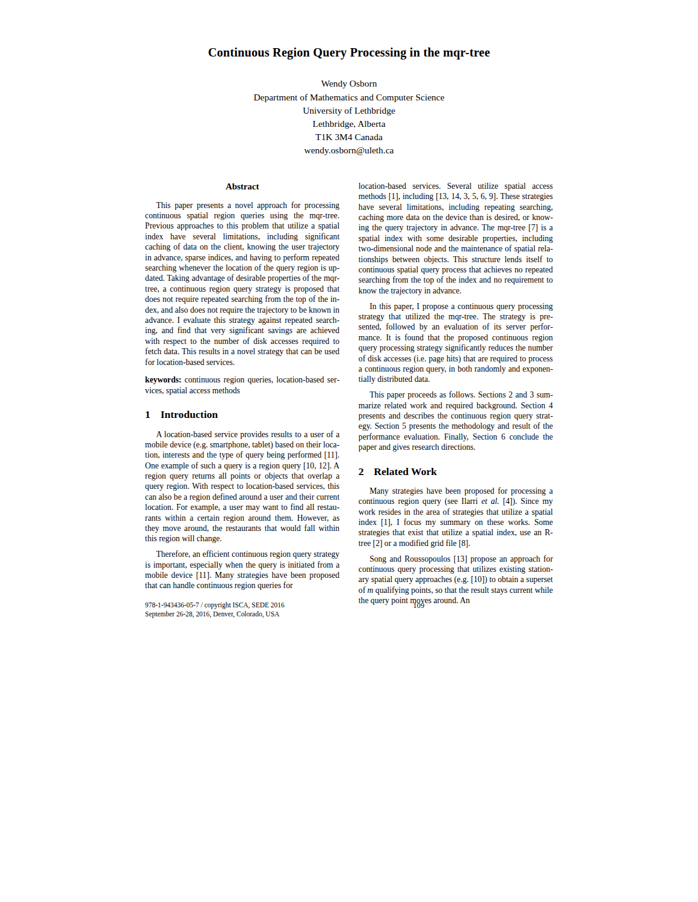Continuous Region Query Processing in the mqr-tree
Wendy Osborn
Department of Mathematics and Computer Science
University of Lethbridge
Lethbridge, Alberta
T1K 3M4 Canada
wendy.osborn@uleth.ca
Abstract
This paper presents a novel approach for processing continuous spatial region queries using the mqr-tree. Previous approaches to this problem that utilize a spatial index have several limitations, including significant caching of data on the client, knowing the user trajectory in advance, sparse indices, and having to perform repeated searching whenever the location of the query region is updated. Taking advantage of desirable properties of the mqr-tree, a continuous region query strategy is proposed that does not require repeated searching from the top of the index, and also does not require the trajectory to be known in advance. I evaluate this strategy against repeated searching, and find that very significant savings are achieved with respect to the number of disk accesses required to fetch data. This results in a novel strategy that can be used for location-based services.
keywords: continuous region queries, location-based services, spatial access methods
1 Introduction
A location-based service provides results to a user of a mobile device (e.g. smartphone, tablet) based on their location, interests and the type of query being performed [11]. One example of such a query is a region query [10, 12]. A region query returns all points or objects that overlap a query region. With respect to location-based services, this can also be a region defined around a user and their current location. For example, a user may want to find all restaurants within a certain region around them. However, as they move around, the restaurants that would fall within this region will change.
Therefore, an efficient continuous region query strategy is important, especially when the query is initiated from a mobile device [11]. Many strategies have been proposed that can handle continuous region queries for
location-based services. Several utilize spatial access methods [1], including [13, 14, 3, 5, 6, 9]. These strategies have several limitations, including repeating searching, caching more data on the device than is desired, or knowing the query trajectory in advance. The mqr-tree [7] is a spatial index with some desirable properties, including two-dimensional node and the maintenance of spatial relationships between objects. This structure lends itself to continuous spatial query process that achieves no repeated searching from the top of the index and no requirement to know the trajectory in advance.
In this paper, I propose a continuous query processing strategy that utilized the mqr-tree. The strategy is presented, followed by an evaluation of its server performance. It is found that the proposed continuous region query processing strategy significantly reduces the number of disk accesses (i.e. page hits) that are required to process a continuous region query, in both randomly and exponentially distributed data.
This paper proceeds as follows. Sections 2 and 3 summarize related work and required background. Section 4 presents and describes the continuous region query strategy. Section 5 presents the methodology and result of the performance evaluation. Finally, Section 6 conclude the paper and gives research directions.
2 Related Work
Many strategies have been proposed for processing a continuous region query (see Ilarri et al. [4]). Since my work resides in the area of strategies that utilize a spatial index [1], I focus my summary on these works. Some strategies that exist that utilize a spatial index, use an R-tree [2] or a modified grid file [8].
Song and Roussopoulos [13] propose an approach for continuous query processing that utilizes existing stationary spatial query approaches (e.g. [10]) to obtain a superset of m qualifying points, so that the result stays current while the query point moves around. An
978-1-943436-05-7 / copyright ISCA, SEDE 2016
September 26-28, 2016, Denver, Colorado, USA
109